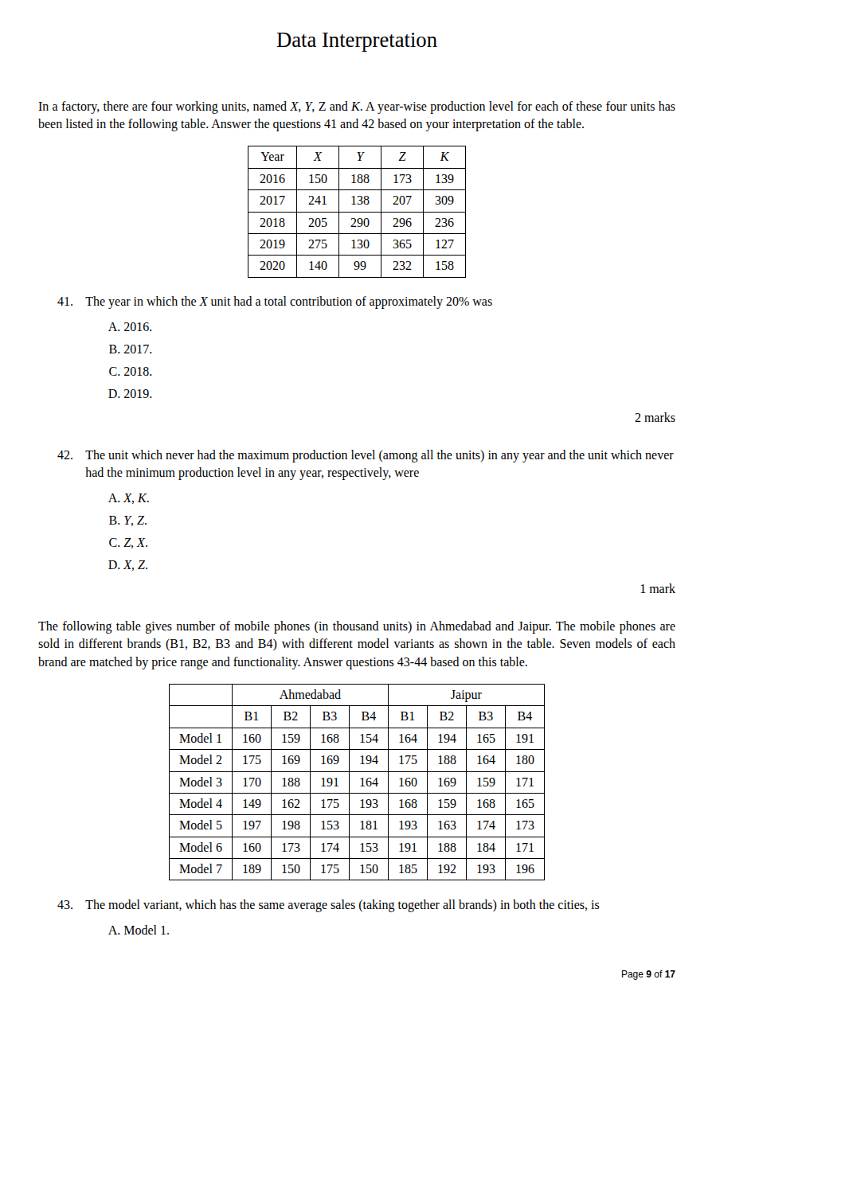Data Interpretation
In a factory, there are four working units, named X, Y, Z and K. A year-wise production level for each of these four units has been listed in the following table. Answer the questions 41 and 42 based on your interpretation of the table.
| Year | X | Y | Z | K |
| 2016 | 150 | 188 | 173 | 139 |
| 2017 | 241 | 138 | 207 | 309 |
| 2018 | 205 | 290 | 296 | 236 |
| 2019 | 275 | 130 | 365 | 127 |
| 2020 | 140 | 99 | 232 | 158 |
The year in which the X unit had a total contribution of approximately 20% was
2016.
2017.
2018.
2019.
2 marks
The unit which never had the maximum production level (among all the units) in any year and the unit which never had the minimum production level in any year, respectively, were
X, K.
Y, Z.
Z, X.
X, Z.
1 mark
The following table gives number of mobile phones (in thousand units) in Ahmedabad and Jaipur. The mobile phones are sold in different brands (B1, B2, B3 and B4) with different model variants as shown in the table. Seven models of each brand are matched by price range and functionality. Answer questions 43-44 based on this table.
| | Ahmedabad | Jaipur |
| | B1 | B2 | B3 | B4 | B1 | B2 | B3 | B4 |
| Model 1 | 160 | 159 | 168 | 154 | 164 | 194 | 165 | 191 |
| Model 2 | 175 | 169 | 169 | 194 | 175 | 188 | 164 | 180 |
| Model 3 | 170 | 188 | 191 | 164 | 160 | 169 | 159 | 171 |
| Model 4 | 149 | 162 | 175 | 193 | 168 | 159 | 168 | 165 |
| Model 5 | 197 | 198 | 153 | 181 | 193 | 163 | 174 | 173 |
| Model 6 | 160 | 173 | 174 | 153 | 191 | 188 | 184 | 171 |
| Model 7 | 189 | 150 | 175 | 150 | 185 | 192 | 193 | 196 |
The model variant, which has the same average sales (taking together all brands) in both the cities, is
Model 1.
Page 9 of 17